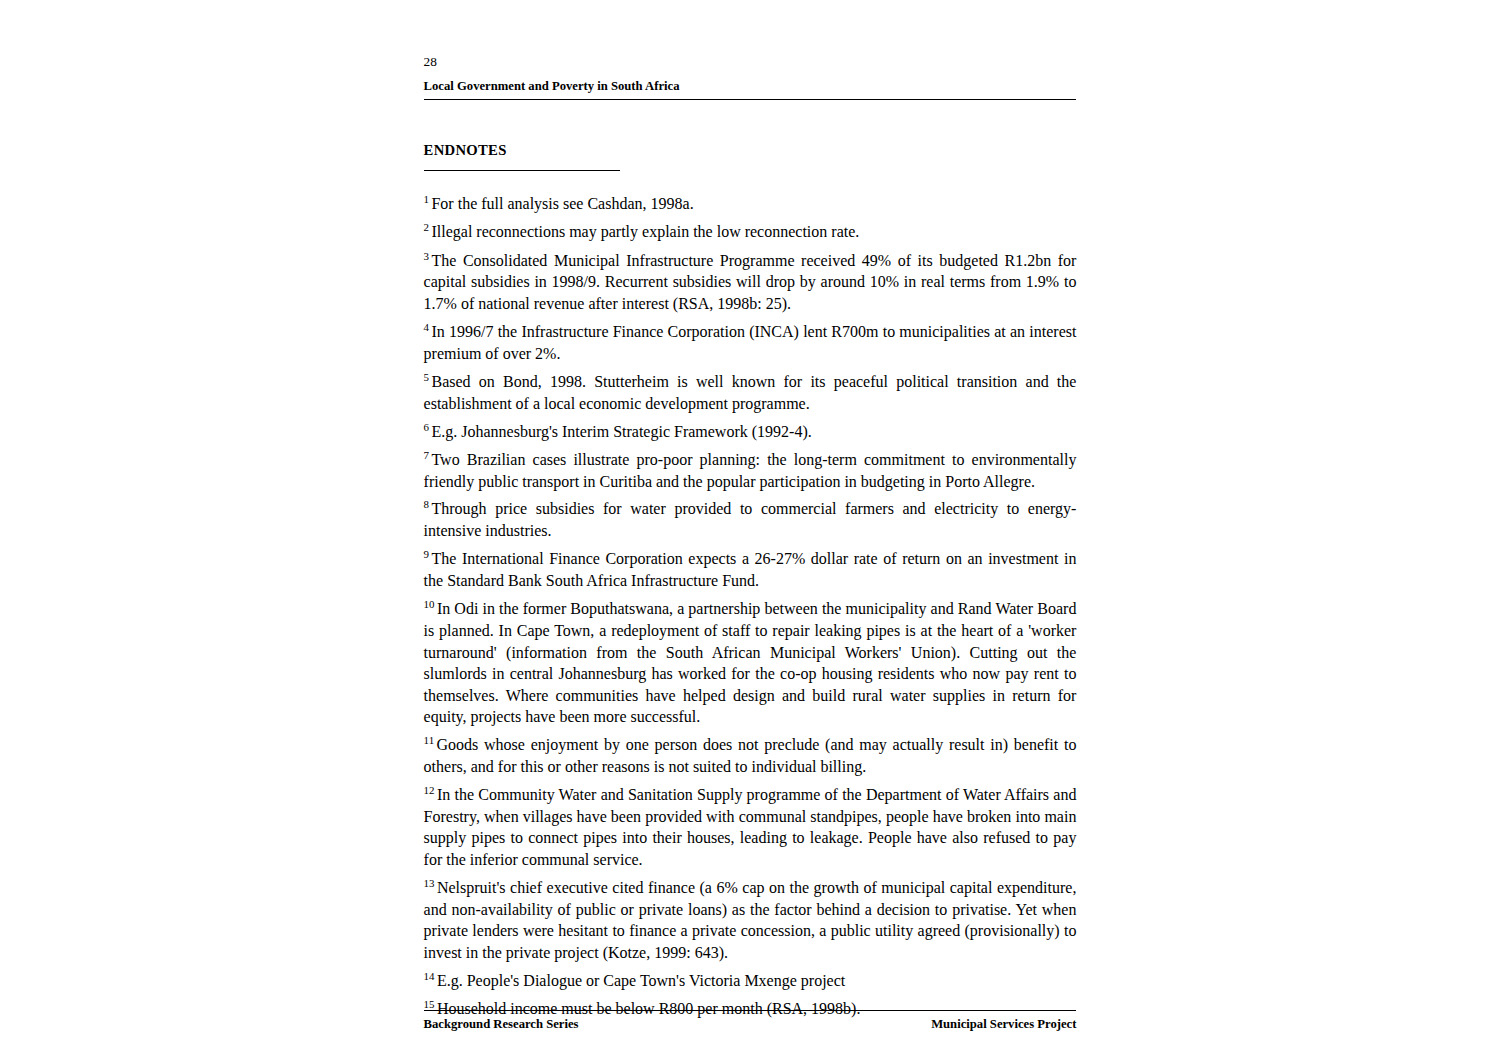28
Local Government and Poverty in South Africa
ENDNOTES
1 For the full analysis see Cashdan, 1998a.
2 Illegal reconnections may partly explain the low reconnection rate.
3 The Consolidated Municipal Infrastructure Programme received 49% of its budgeted R1.2bn for capital subsidies in 1998/9. Recurrent subsidies will drop by around 10% in real terms from 1.9% to 1.7% of national revenue after interest (RSA, 1998b: 25).
4 In 1996/7 the Infrastructure Finance Corporation (INCA) lent R700m to municipalities at an interest premium of over 2%.
5 Based on Bond, 1998. Stutterheim is well known for its peaceful political transition and the establishment of a local economic development programme.
6 E.g. Johannesburg's Interim Strategic Framework (1992-4).
7 Two Brazilian cases illustrate pro-poor planning: the long-term commitment to environmentally friendly public transport in Curitiba and the popular participation in budgeting in Porto Allegre.
8 Through price subsidies for water provided to commercial farmers and electricity to energy-intensive industries.
9 The International Finance Corporation expects a 26-27% dollar rate of return on an investment in the Standard Bank South Africa Infrastructure Fund.
10 In Odi in the former Boputhatswana, a partnership between the municipality and Rand Water Board is planned. In Cape Town, a redeployment of staff to repair leaking pipes is at the heart of a 'worker turnaround' (information from the South African Municipal Workers' Union). Cutting out the slumlords in central Johannesburg has worked for the co-op housing residents who now pay rent to themselves. Where communities have helped design and build rural water supplies in return for equity, projects have been more successful.
11 Goods whose enjoyment by one person does not preclude (and may actually result in) benefit to others, and for this or other reasons is not suited to individual billing.
12 In the Community Water and Sanitation Supply programme of the Department of Water Affairs and Forestry, when villages have been provided with communal standpipes, people have broken into main supply pipes to connect pipes into their houses, leading to leakage. People have also refused to pay for the inferior communal service.
13 Nelspruit's chief executive cited finance (a 6% cap on the growth of municipal capital expenditure, and non-availability of public or private loans) as the factor behind a decision to privatise. Yet when private lenders were hesitant to finance a private concession, a public utility agreed (provisionally) to invest in the private project (Kotze, 1999: 643).
14 E.g. People's Dialogue or Cape Town's Victoria Mxenge project
15 Household income must be below R800 per month (RSA, 1998b).
Background Research Series Municipal Services Project